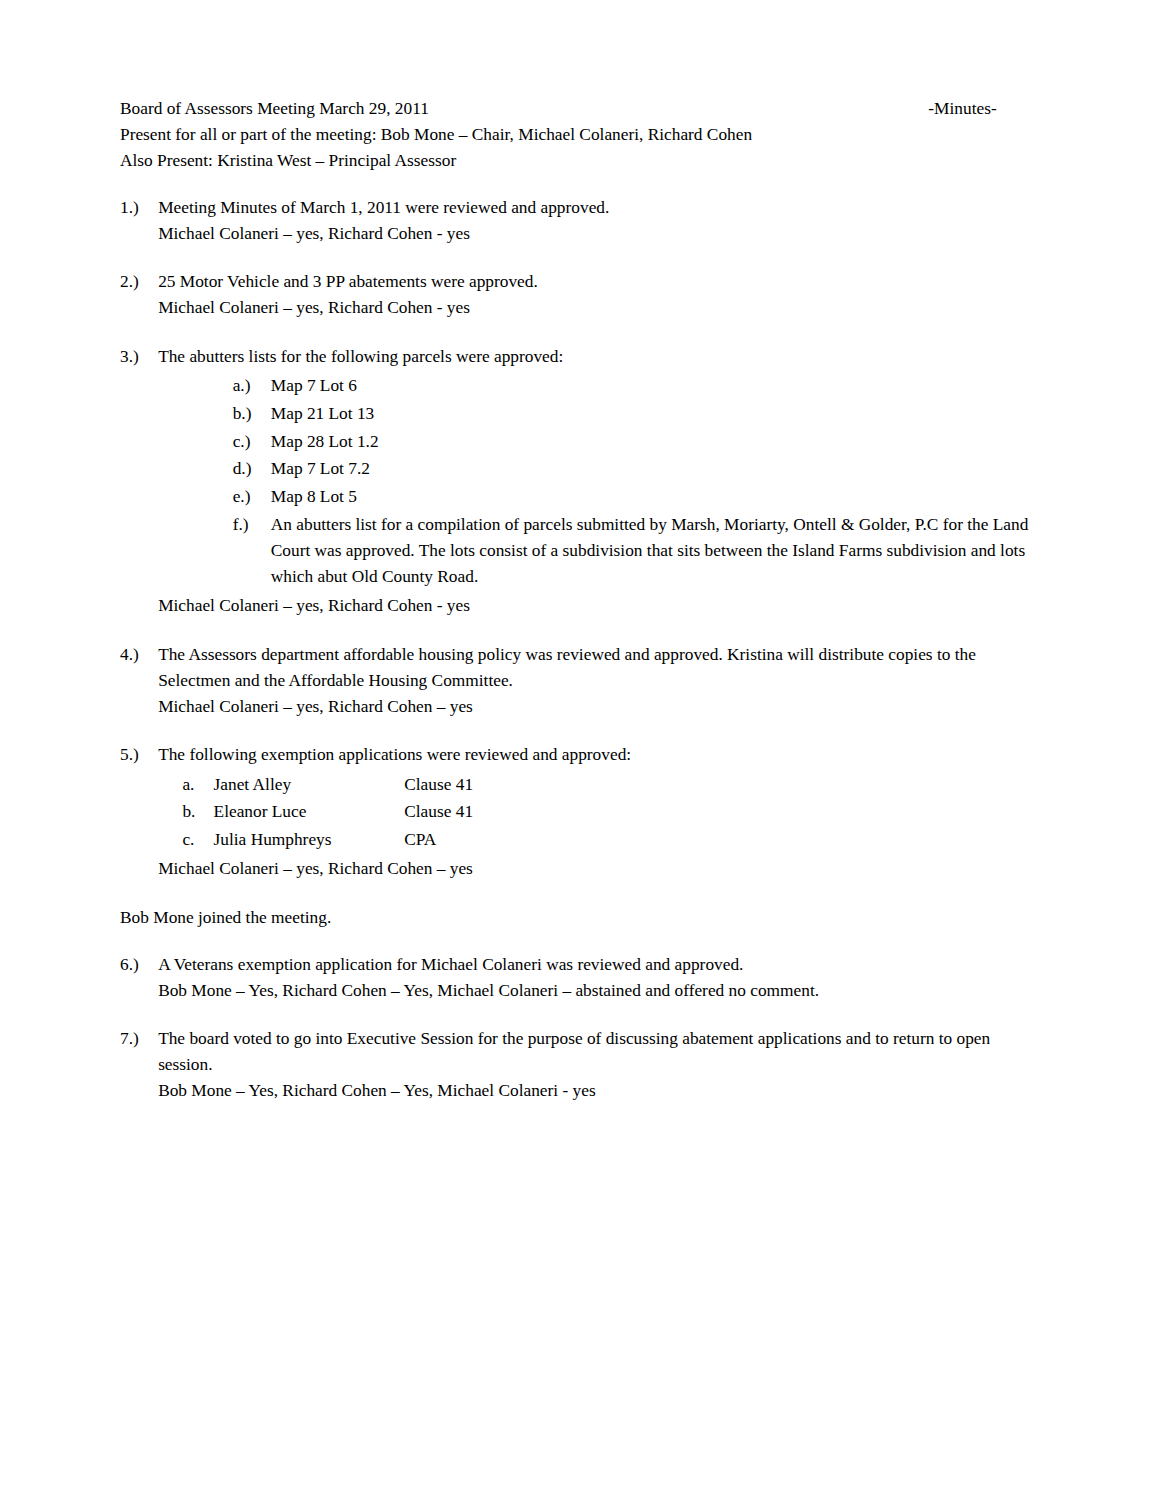Board of Assessors Meeting March 29, 2011 -Minutes-
Present for all or part of the meeting: Bob Mone – Chair, Michael Colaneri, Richard Cohen
Also Present: Kristina West – Principal Assessor
1.) Meeting Minutes of March 1, 2011 were reviewed and approved. Michael Colaneri – yes, Richard Cohen - yes
2.) 25 Motor Vehicle and 3 PP abatements were approved. Michael Colaneri – yes, Richard Cohen - yes
3.) The abutters lists for the following parcels were approved:
a.) Map 7 Lot 6
b.) Map 21 Lot 13
c.) Map 28 Lot 1.2
d.) Map 7 Lot 7.2
e.) Map 8 Lot 5
f.) An abutters list for a compilation of parcels submitted by Marsh, Moriarty, Ontell & Golder, P.C for the Land Court was approved. The lots consist of a subdivision that sits between the Island Farms subdivision and lots which abut Old County Road.
Michael Colaneri – yes, Richard Cohen - yes
4.) The Assessors department affordable housing policy was reviewed and approved. Kristina will distribute copies to the Selectmen and the Affordable Housing Committee. Michael Colaneri – yes, Richard Cohen – yes
5.) The following exemption applications were reviewed and approved:
a. Janet Alley Clause 41
b. Eleanor Luce Clause 41
c. Julia Humphreys CPA
Michael Colaneri – yes, Richard Cohen – yes
Bob Mone joined the meeting.
6.) A Veterans exemption application for Michael Colaneri was reviewed and approved. Bob Mone – Yes, Richard Cohen – Yes, Michael Colaneri – abstained and offered no comment.
7.) The board voted to go into Executive Session for the purpose of discussing abatement applications and to return to open session. Bob Mone – Yes, Richard Cohen – Yes, Michael Colaneri - yes